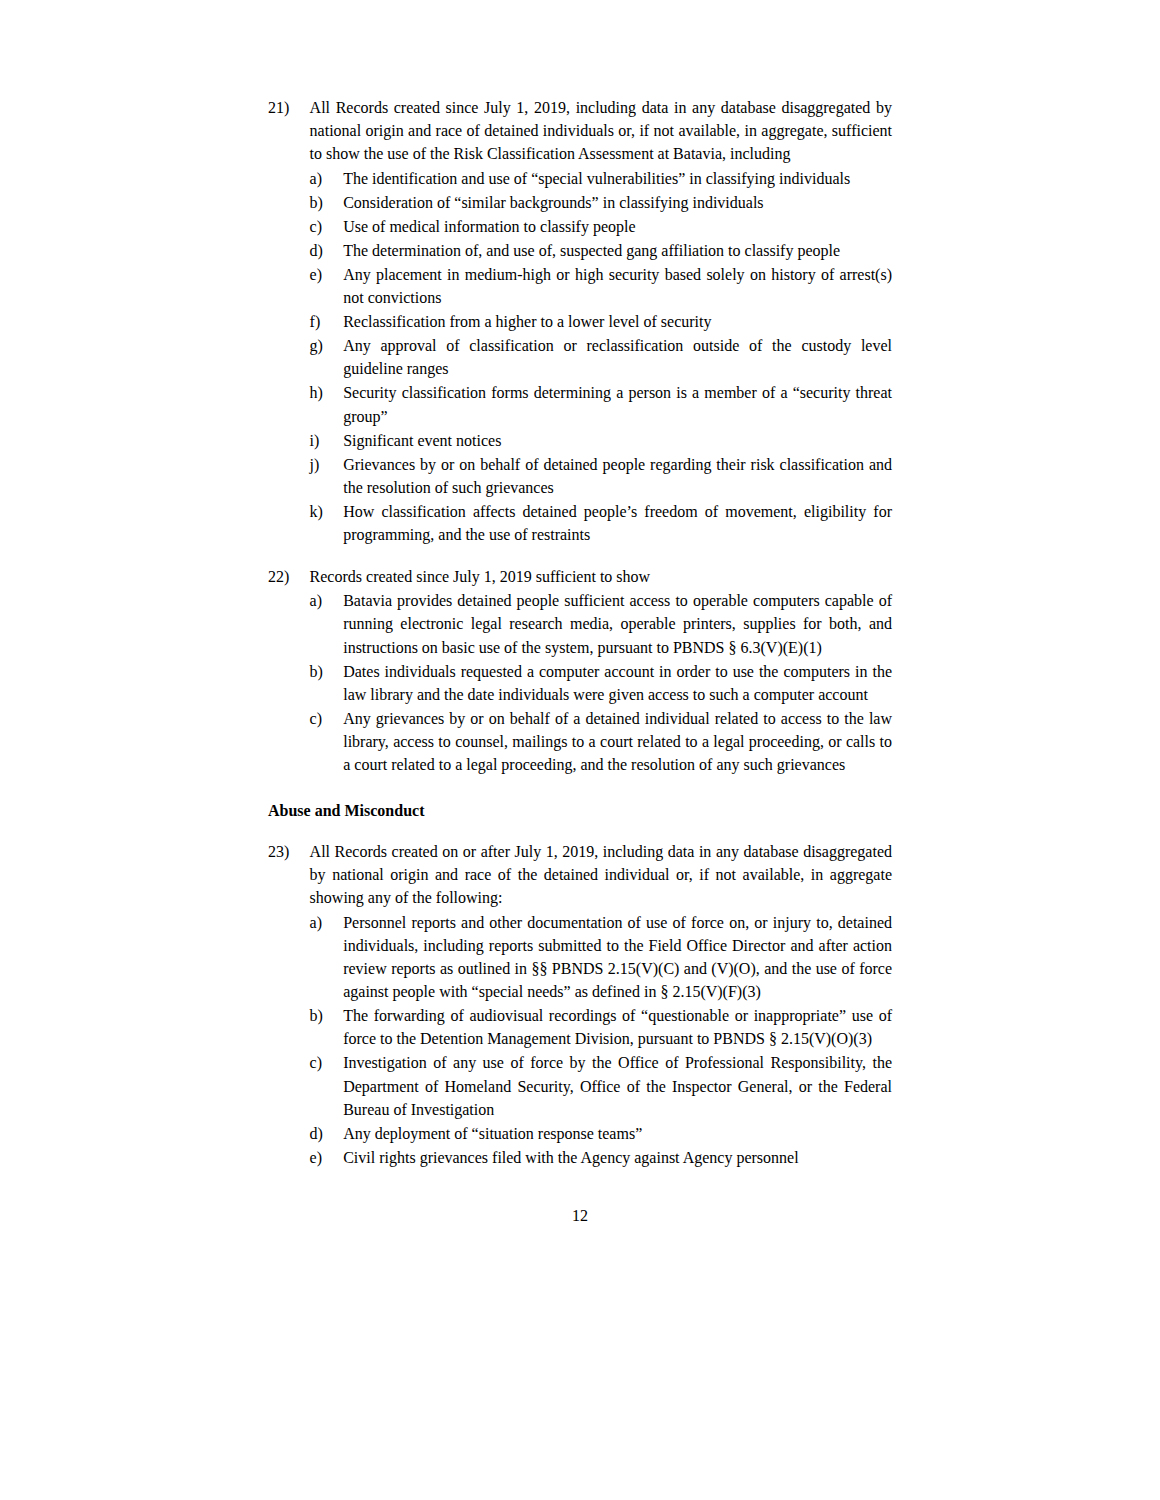21)
All Records created since July 1, 2019, including data in any database disaggregated by national origin and race of detained individuals or, if not available, in aggregate, sufficient to show the use of the Risk Classification Assessment at Batavia, including
a) The identification and use of “special vulnerabilities” in classifying individuals
b) Consideration of “similar backgrounds” in classifying individuals
c) Use of medical information to classify people
d) The determination of, and use of, suspected gang affiliation to classify people
e) Any placement in medium-high or high security based solely on history of arrest(s) not convictions
f) Reclassification from a higher to a lower level of security
g) Any approval of classification or reclassification outside of the custody level guideline ranges
h) Security classification forms determining a person is a member of a “security threat group”
i) Significant event notices
j) Grievances by or on behalf of detained people regarding their risk classification and the resolution of such grievances
k) How classification affects detained people’s freedom of movement, eligibility for programming, and the use of restraints
22)
Records created since July 1, 2019 sufficient to show
a) Batavia provides detained people sufficient access to operable computers capable of running electronic legal research media, operable printers, supplies for both, and instructions on basic use of the system, pursuant to PBNDS § 6.3(V)(E)(1)
b) Dates individuals requested a computer account in order to use the computers in the law library and the date individuals were given access to such a computer account
c) Any grievances by or on behalf of a detained individual related to access to the law library, access to counsel, mailings to a court related to a legal proceeding, or calls to a court related to a legal proceeding, and the resolution of any such grievances
Abuse and Misconduct
23)
All Records created on or after July 1, 2019, including data in any database disaggregated by national origin and race of the detained individual or, if not available, in aggregate showing any of the following:
a) Personnel reports and other documentation of use of force on, or injury to, detained individuals, including reports submitted to the Field Office Director and after action review reports as outlined in §§ PBNDS 2.15(V)(C) and (V)(O), and the use of force against people with “special needs” as defined in § 2.15(V)(F)(3)
b) The forwarding of audiovisual recordings of “questionable or inappropriate” use of force to the Detention Management Division, pursuant to PBNDS § 2.15(V)(O)(3)
c) Investigation of any use of force by the Office of Professional Responsibility, the Department of Homeland Security, Office of the Inspector General, or the Federal Bureau of Investigation
d) Any deployment of “situation response teams”
e) Civil rights grievances filed with the Agency against Agency personnel
12